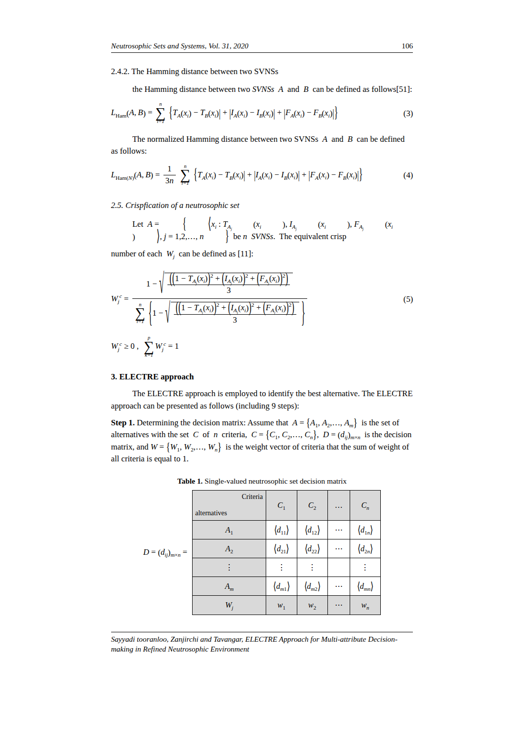Neutrosophic Sets and Systems, Vol. 31, 2020 106
2.4.2. The Hamming distance between two SVNSs
the Hamming distance between two SVNSs A and B can be defined as follows[51]:
LHam(A, B) = n∑i=1 {TA(xi) − TB(xi)| + |IA(xi) − IB(xi)| + |FA(xi) − FB(xi)|} (3)
The normalized Hamming distance between two SVNSs A and B can be defined as follows:
LHam(N)(A, B) = 13n n∑i=1 {TA(xi) − TB(xi)| + |IA(xi) − IB(xi)| + |FA(xi) − FB(xi)|} (4)
2.5. Crispfication of a neutrosophic set
Let A = {⟨xi : TAj(xi), IAj(xi), FAj(xi)⟩, j = 1,2,…, n} be n SVNSs. The equivalent crisp
number of each Wj can be defined as [11]:
Wjc = 1 − √ ((1 − TAj(xi))2 + (IAj(xi))2 + (FAj(xi))2) 3 n∑i=1 {1 − √ ((1 − TAj(xi))2 + (IAj(xi))2 + (FAj(xi))2) 3 } (5)
Wjc ≥ 0 , p∑k=1 Wjc = 1
3. ELECTRE approach
The ELECTRE approach is employed to identify the best alternative. The ELECTRE approach can be presented as follows (including 9 steps):
Step 1. Determining the decision matrix: Assume that A = {A1, A2,…, Am} is the set of alternatives with the set C of n criteria, C = {C1, C2,…, Cn}, D = (dij)m×n is the decision matrix, and W = {W1, W2,…, Wn} is the weight vector of criteria that the sum of weight of all criteria is equal to 1.
Table 1. Single-valued neutrosophic set decision matrix
D = (dij)m×n =
| Criteria alternatives | C 1 | C 2 | … | C n |
| A 1 | ⟨ d 11 ⟩ | ⟨ d 12 ⟩ | ⋯ | ⟨ d 1 n ⟩ |
| A 2 | ⟨ d 21 ⟩ | ⟨ d 22 ⟩ | ⋯ | ⟨ d 2 n ⟩ |
| ⋮ | ⋮ | ⋮ | | ⋮ |
| A m | ⟨ d m 1 ⟩ | ⟨ d m 2 ⟩ | ⋯ | ⟨ d mn ⟩ |
| W j | w 1 | w 2 | ⋯ | w n |
Sayyadi tooranloo, Zanjirchi and Tavangar, ELECTRE Approach for Multi-attribute Decision-making in Refined Neutrosophic Environment